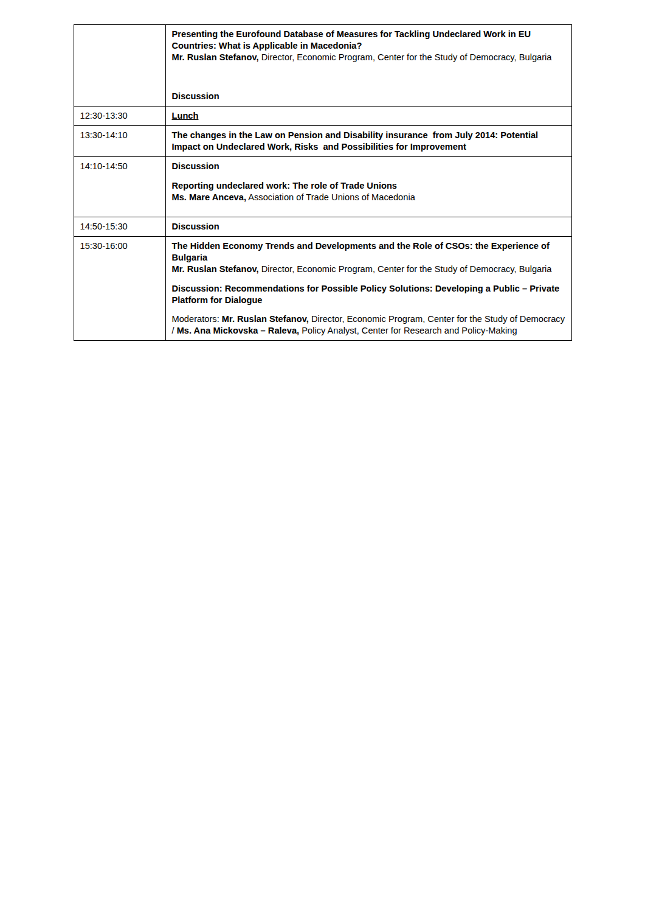| | Presenting the Eurofound Database of Measures for Tackling Undeclared Work in EU Countries: What is Applicable in Macedonia? Mr. Ruslan Stefanov, Director, Economic Program, Center for the Study of Democracy, Bulgaria Discussion |
| 12:30-13:30 | Lunch |
| 13:30-14:10 | The changes in the Law on Pension and Disability insurance from July 2014: Potential Impact on Undeclared Work, Risks and Possibilities for Improvement |
| 14:10-14:50 | Discussion Reporting undeclared work: The role of Trade Unions Ms. Mare Anceva, Association of Trade Unions of Macedonia |
| 14:50-15:30 | Discussion |
| 15:30-16:00 | The Hidden Economy Trends and Developments and the Role of CSOs: the Experience of Bulgaria Mr. Ruslan Stefanov, Director, Economic Program, Center for the Study of Democracy, Bulgaria Discussion: Recommendations for Possible Policy Solutions: Developing a Public – Private Platform for Dialogue Moderators: Mr. Ruslan Stefanov, Director, Economic Program, Center for the Study of Democracy / Ms. Ana Mickovska – Raleva, Policy Analyst, Center for Research and Policy-Making |